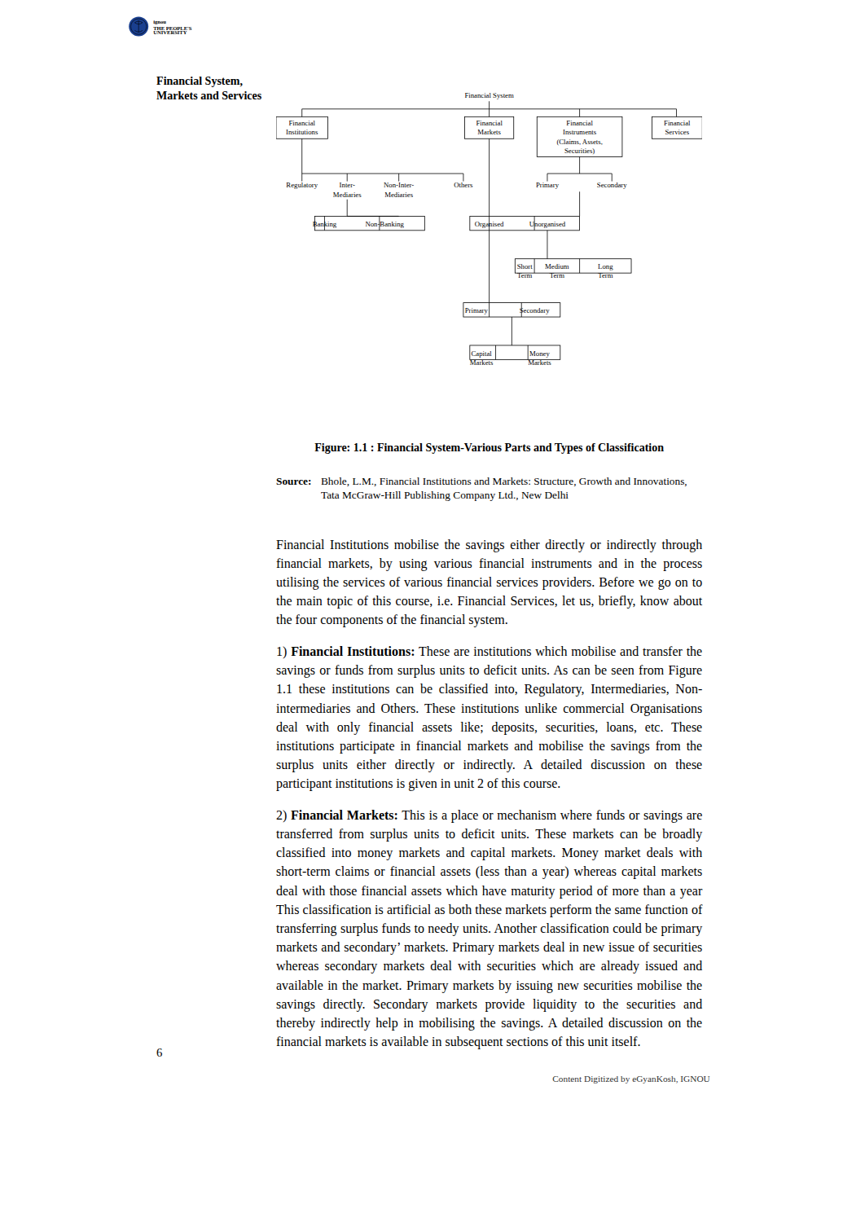ignou THE PEOPLE'S UNIVERSITY
Financial System,
Markets and Services
Financial System Financial Institutions Financial Markets Financial Instruments (Claims, Assets, Securities) Financial Services Regulatory Inter- Mediaries Non-Inter- Mediaries Others Banking Non-Banking Primary Secondary Organised Unorganised Short Term Medium Term Long Term Primary Secondary Capital Markets Money Markets
Figure: 1.1 : Financial System-Various Parts and Types of Classification
Source:
Bhole, L.M., Financial Institutions and Markets: Structure, Growth and Innovations, Tata McGraw-Hill Publishing Company Ltd., New Delhi
Financial Institutions mobilise the savings either directly or indirectly through financial markets, by using various financial instruments and in the process utilising the services of various financial services providers. Before we go on to the main topic of this course, i.e. Financial Services, let us, briefly, know about the four components of the financial system.
1) Financial Institutions: These are institutions which mobilise and transfer the savings or funds from surplus units to deficit units. As can be seen from Figure 1.1 these institutions can be classified into, Regulatory, Intermediaries, Non-intermediaries and Others. These institutions unlike commercial Organisations deal with only financial assets like; deposits, securities, loans, etc. These institutions participate in financial markets and mobilise the savings from the surplus units either directly or indirectly. A detailed discussion on these participant institutions is given in unit 2 of this course.
2) Financial Markets: This is a place or mechanism where funds or savings are transferred from surplus units to deficit units. These markets can be broadly classified into money markets and capital markets. Money market deals with short-term claims or financial assets (less than a year) whereas capital markets deal with those financial assets which have maturity period of more than a year This classification is artificial as both these markets perform the same function of transferring surplus funds to needy units. Another classification could be primary markets and secondary’ markets. Primary markets deal in new issue of securities whereas secondary markets deal with securities which are already issued and available in the market. Primary markets by issuing new securities mobilise the savings directly. Secondary markets provide liquidity to the securities and thereby indirectly help in mobilising the savings. A detailed discussion on the financial markets is available in subsequent sections of this unit itself.
6
Content Digitized by eGyanKosh, IGNOU